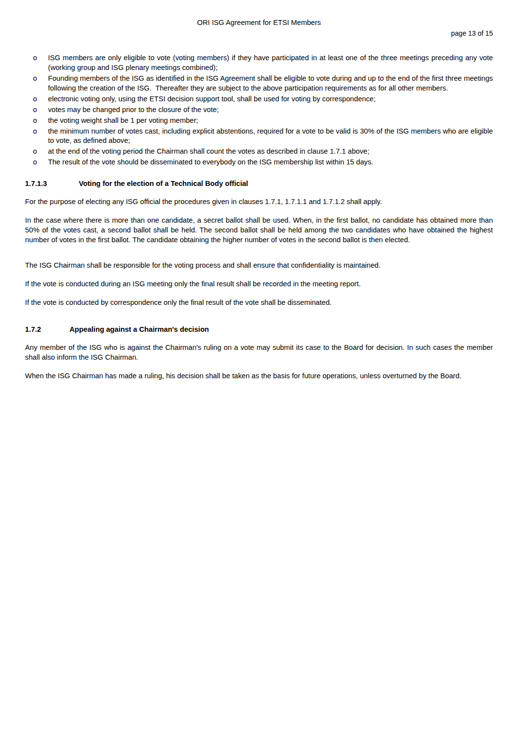ORI ISG Agreement for ETSI Members
page 13 of 15
ISG members are only eligible to vote (voting members) if they have participated in at least one of the three meetings preceding any vote (working group and ISG plenary meetings combined);
Founding members of the ISG as identified in the ISG Agreement shall be eligible to vote during and up to the end of the first three meetings following the creation of the ISG. Thereafter they are subject to the above participation requirements as for all other members.
electronic voting only, using the ETSI decision support tool, shall be used for voting by correspondence;
votes may be changed prior to the closure of the vote;
the voting weight shall be 1 per voting member;
the minimum number of votes cast, including explicit abstentions, required for a vote to be valid is 30% of the ISG members who are eligible to vote, as defined above;
at the end of the voting period the Chairman shall count the votes as described in clause 1.7.1 above;
The result of the vote should be disseminated to everybody on the ISG membership list within 15 days.
1.7.1.3 Voting for the election of a Technical Body official
For the purpose of electing any ISG official the procedures given in clauses 1.7.1, 1.7.1.1 and 1.7.1.2 shall apply.
In the case where there is more than one candidate, a secret ballot shall be used. When, in the first ballot, no candidate has obtained more than 50% of the votes cast, a second ballot shall be held. The second ballot shall be held among the two candidates who have obtained the highest number of votes in the first ballot. The candidate obtaining the higher number of votes in the second ballot is then elected.
The ISG Chairman shall be responsible for the voting process and shall ensure that confidentiality is maintained.
If the vote is conducted during an ISG meeting only the final result shall be recorded in the meeting report.
If the vote is conducted by correspondence only the final result of the vote shall be disseminated.
1.7.2 Appealing against a Chairman's decision
Any member of the ISG who is against the Chairman's ruling on a vote may submit its case to the Board for decision. In such cases the member shall also inform the ISG Chairman.
When the ISG Chairman has made a ruling, his decision shall be taken as the basis for future operations, unless overturned by the Board.